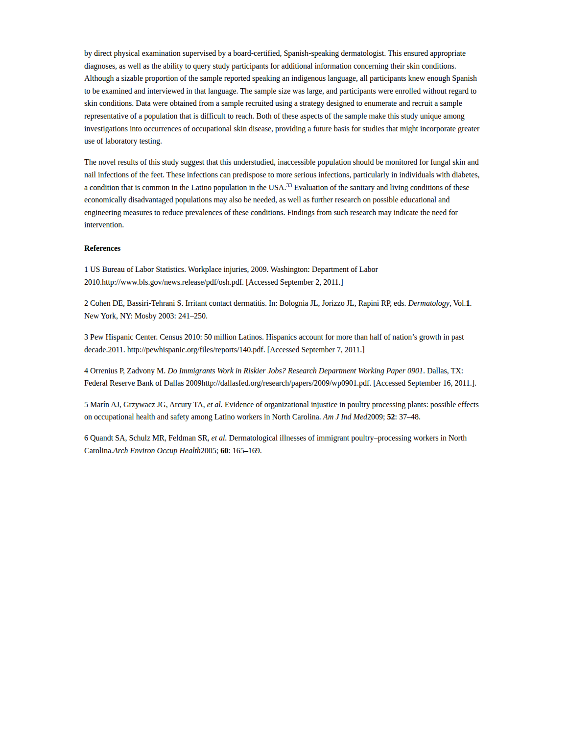by direct physical examination supervised by a board-certified, Spanish-speaking dermatologist. This ensured appropriate diagnoses, as well as the ability to query study participants for additional information concerning their skin conditions. Although a sizable proportion of the sample reported speaking an indigenous language, all participants knew enough Spanish to be examined and interviewed in that language. The sample size was large, and participants were enrolled without regard to skin conditions. Data were obtained from a sample recruited using a strategy designed to enumerate and recruit a sample representative of a population that is difficult to reach. Both of these aspects of the sample make this study unique among investigations into occurrences of occupational skin disease, providing a future basis for studies that might incorporate greater use of laboratory testing.
The novel results of this study suggest that this understudied, inaccessible population should be monitored for fungal skin and nail infections of the feet. These infections can predispose to more serious infections, particularly in individuals with diabetes, a condition that is common in the Latino population in the USA.33 Evaluation of the sanitary and living conditions of these economically disadvantaged populations may also be needed, as well as further research on possible educational and engineering measures to reduce prevalences of these conditions. Findings from such research may indicate the need for intervention.
References
1 US Bureau of Labor Statistics. Workplace injuries, 2009. Washington: Department of Labor 2010.http://www.bls.gov/news.release/pdf/osh.pdf. [Accessed September 2, 2011.]
2 Cohen DE, Bassiri-Tehrani S. Irritant contact dermatitis. In: Bolognia JL, Jorizzo JL, Rapini RP, eds. Dermatology, Vol.1. New York, NY: Mosby 2003: 241–250.
3 Pew Hispanic Center. Census 2010: 50 million Latinos. Hispanics account for more than half of nation’s growth in past decade.2011. http://pewhispanic.org/files/reports/140.pdf. [Accessed September 7, 2011.]
4 Orrenius P, Zadvony M. Do Immigrants Work in Riskier Jobs? Research Department Working Paper 0901. Dallas, TX: Federal Reserve Bank of Dallas 2009http://dallasfed.org/research/papers/2009/wp0901.pdf. [Accessed September 16, 2011.].
5 Marín AJ, Grzywacz JG, Arcury TA, et al. Evidence of organizational injustice in poultry processing plants: possible effects on occupational health and safety among Latino workers in North Carolina. Am J Ind Med2009; 52: 37–48.
6 Quandt SA, Schulz MR, Feldman SR, et al. Dermatological illnesses of immigrant poultry–processing workers in North Carolina.Arch Environ Occup Health2005; 60: 165–169.